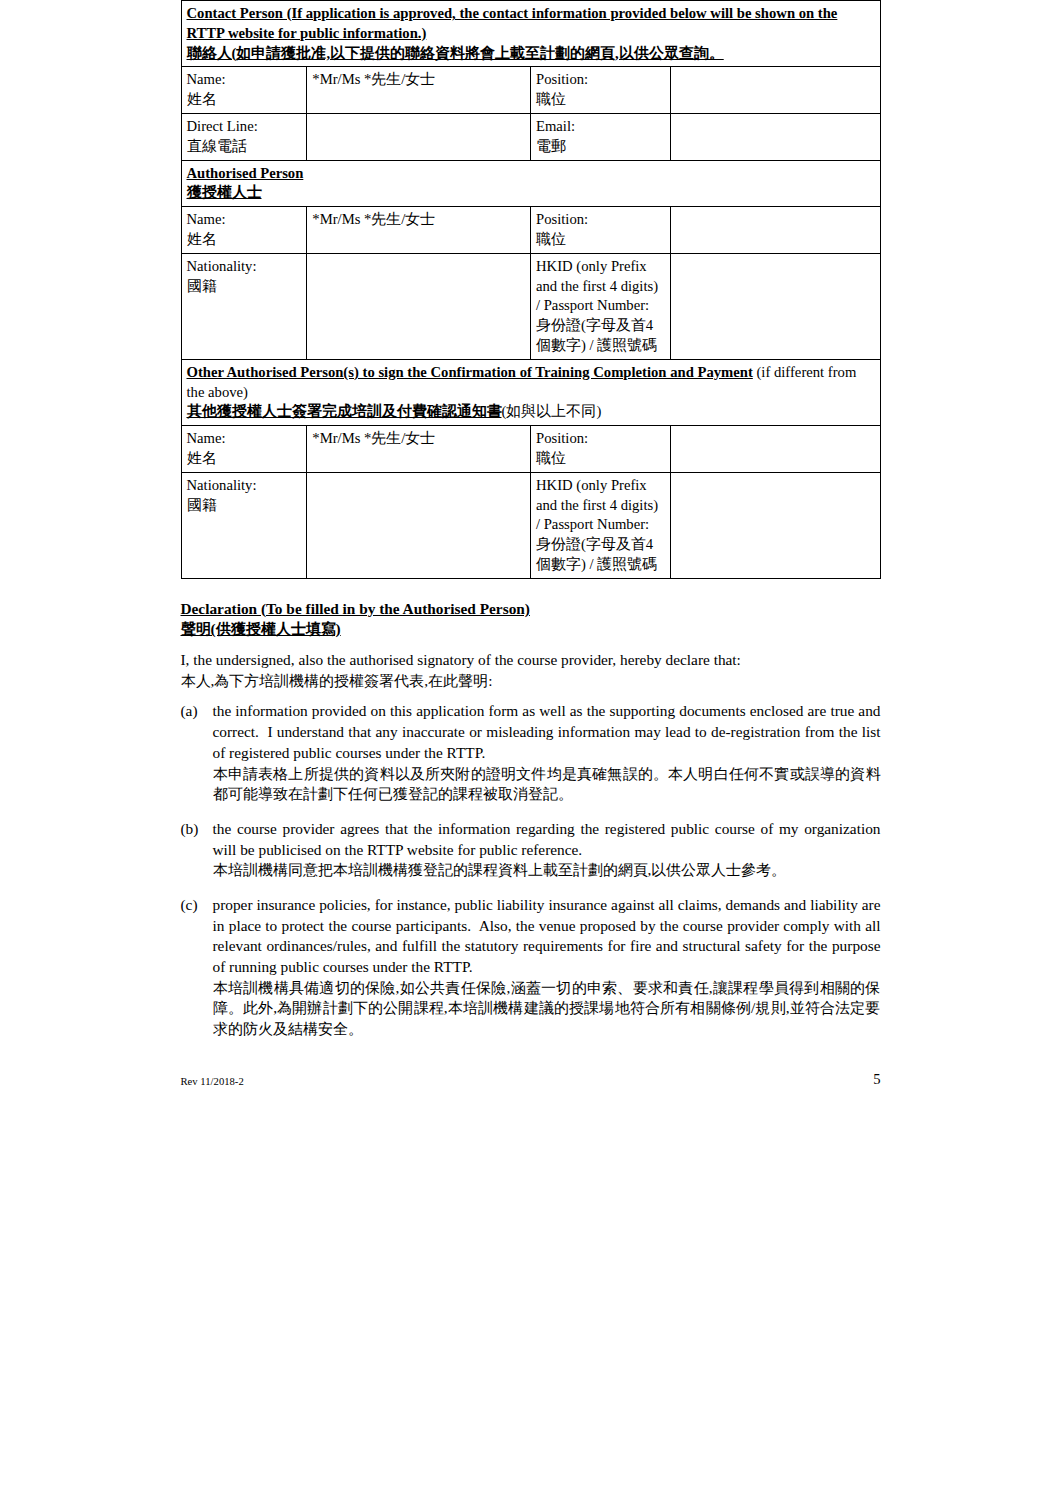| Contact Person (If application is approved, the contact information provided below will be shown on the RTTP website for public information.) 聯絡人(如申請獲批准,以下提供的聯絡資料將會上載至計劃的網頁,以供公眾查詢。 |
| Name: 姓名 | *Mr/Ms *先生/女士 | Position: 職位 | |
| Direct Line: 直線電話 | | Email: 電郵 | |
| Authorised Person 獲授權人士 |
| Name: 姓名 | *Mr/Ms *先生/女士 | Position: 職位 | |
| Nationality: 國籍 | | HKID (only Prefix and the first 4 digits) / Passport Number: 身份證(字母及首4個數字) / 護照號碼 | |
| Other Authorised Person(s) to sign the Confirmation of Training Completion and Payment (if different from the above) 其他獲授權人士簽署完成培訓及付費確認通知書 (如與以上不同) |
| Name: 姓名 | *Mr/Ms *先生/女士 | Position: 職位 | |
| Nationality: 國籍 | | HKID (only Prefix and the first 4 digits) / Passport Number: 身份證(字母及首4個數字) / 護照號碼 | |
Declaration (To be filled in by the Authorised Person)
聲明(供獲授權人士填寫)
I, the undersigned, also the authorised signatory of the course provider, hereby declare that:
本人,為下方培訓機構的授權簽署代表,在此聲明:
(a) the information provided on this application form as well as the supporting documents enclosed are true and correct. I understand that any inaccurate or misleading information may lead to de-registration from the list of registered public courses under the RTTP.
本申請表格上所提供的資料以及所夾附的證明文件均是真確無誤的。本人明白任何不實或誤導的資料都可能導致在計劃下任何已獲登記的課程被取消登記。
(b) the course provider agrees that the information regarding the registered public course of my organization will be publicised on the RTTP website for public reference.
本培訓機構同意把本培訓機構獲登記的課程資料上載至計劃的網頁,以供公眾人士參考。
(c) proper insurance policies, for instance, public liability insurance against all claims, demands and liability are in place to protect the course participants. Also, the venue proposed by the course provider comply with all relevant ordinances/rules, and fulfill the statutory requirements for fire and structural safety for the purpose of running public courses under the RTTP.
本培訓機構具備適切的保險,如公共責任保險,涵蓋一切的申索、要求和責任,讓課程學員得到相關的保障。此外,為開辦計劃下的公開課程,本培訓機構建議的授課場地符合所有相關條例/規則,並符合法定要求的防火及結構安全。
Rev 11/2018-2 5